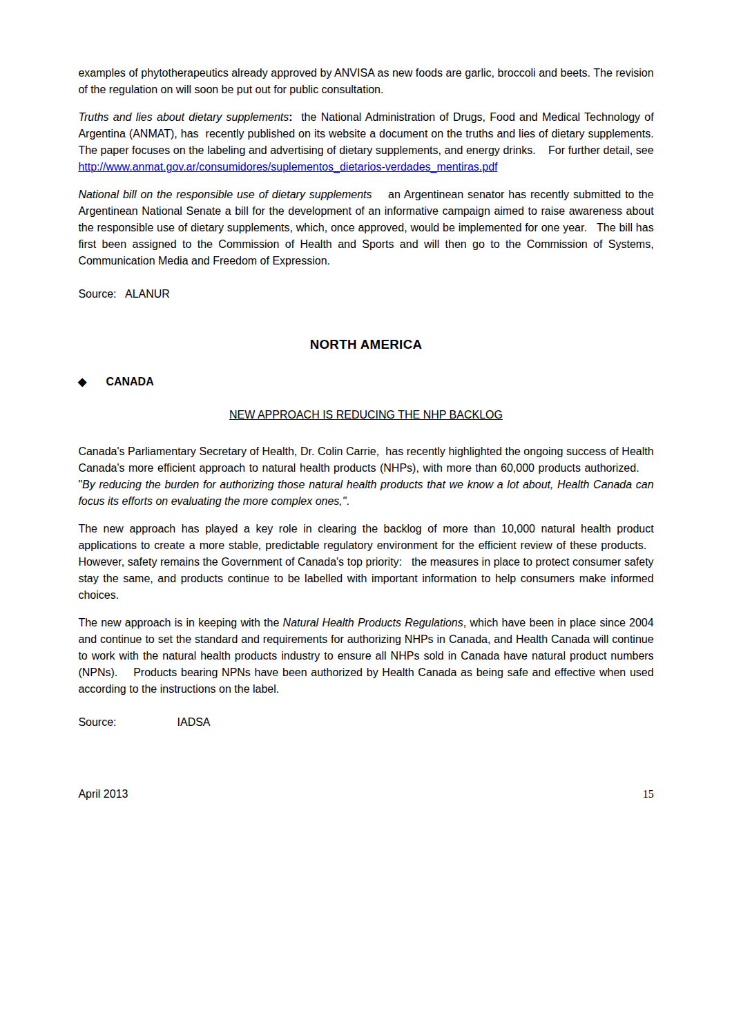examples of phytotherapeutics already approved by ANVISA as new foods are garlic, broccoli and beets. The revision of the regulation on will soon be put out for public consultation.
Truths and lies about dietary supplements: the National Administration of Drugs, Food and Medical Technology of Argentina (ANMAT), has recently published on its website a document on the truths and lies of dietary supplements. The paper focuses on the labeling and advertising of dietary supplements, and energy drinks. For further detail, see http://www.anmat.gov.ar/consumidores/suplementos_dietarios-verdades_mentiras.pdf
National bill on the responsible use of dietary supplements an Argentinean senator has recently submitted to the Argentinean National Senate a bill for the development of an informative campaign aimed to raise awareness about the responsible use of dietary supplements, which, once approved, would be implemented for one year. The bill has first been assigned to the Commission of Health and Sports and will then go to the Commission of Systems, Communication Media and Freedom of Expression.
Source: ALANUR
NORTH AMERICA
◆CANADA
NEW APPROACH IS REDUCING THE NHP BACKLOG
Canada's Parliamentary Secretary of Health, Dr. Colin Carrie, has recently highlighted the ongoing success of Health Canada's more efficient approach to natural health products (NHPs), with more than 60,000 products authorized. "By reducing the burden for authorizing those natural health products that we know a lot about, Health Canada can focus its efforts on evaluating the more complex ones,".
The new approach has played a key role in clearing the backlog of more than 10,000 natural health product applications to create a more stable, predictable regulatory environment for the efficient review of these products. However, safety remains the Government of Canada's top priority: the measures in place to protect consumer safety stay the same, and products continue to be labelled with important information to help consumers make informed choices.
The new approach is in keeping with the Natural Health Products Regulations, which have been in place since 2004 and continue to set the standard and requirements for authorizing NHPs in Canada, and Health Canada will continue to work with the natural health products industry to ensure all NHPs sold in Canada have natural product numbers (NPNs). Products bearing NPNs have been authorized by Health Canada as being safe and effective when used according to the instructions on the label.
Source: IADSA
April 2013 15